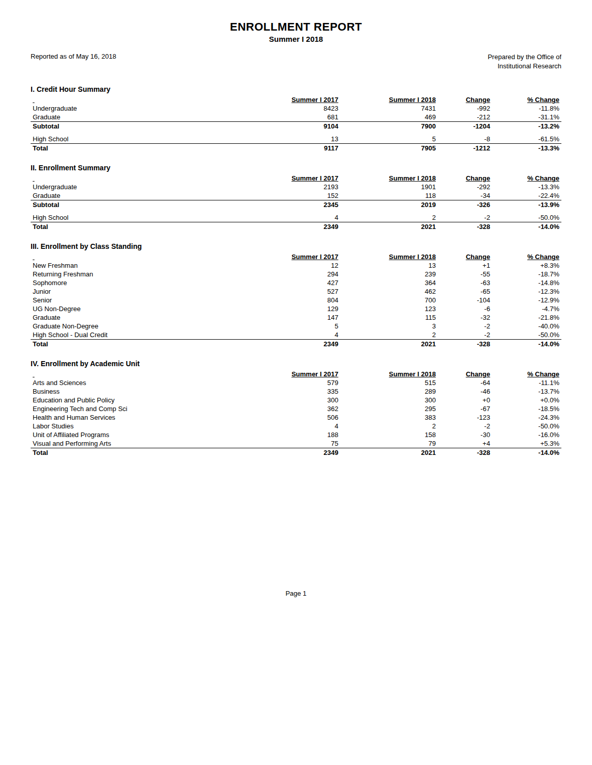ENROLLMENT REPORT
Summer I 2018
Reported as of May 16, 2018
Prepared by the Office of
Institutional Research
I. Credit Hour Summary
| | Summer I 2017 | Summer I 2018 | Change | % Change |
| --- | --- | --- | --- | --- |
| Undergraduate | 8423 | 7431 | -992 | -11.8% |
| Graduate | 681 | 469 | -212 | -31.1% |
| Subtotal | 9104 | 7900 | -1204 | -13.2% |
| High School | 13 | 5 | -8 | -61.5% |
| Total | 9117 | 7905 | -1212 | -13.3% |
II. Enrollment Summary
| | Summer I 2017 | Summer I 2018 | Change | % Change |
| --- | --- | --- | --- | --- |
| Undergraduate | 2193 | 1901 | -292 | -13.3% |
| Graduate | 152 | 118 | -34 | -22.4% |
| Subtotal | 2345 | 2019 | -326 | -13.9% |
| High School | 4 | 2 | -2 | -50.0% |
| Total | 2349 | 2021 | -328 | -14.0% |
III. Enrollment by Class Standing
| | Summer I 2017 | Summer I 2018 | Change | % Change |
| --- | --- | --- | --- | --- |
| New Freshman | 12 | 13 | +1 | +8.3% |
| Returning Freshman | 294 | 239 | -55 | -18.7% |
| Sophomore | 427 | 364 | -63 | -14.8% |
| Junior | 527 | 462 | -65 | -12.3% |
| Senior | 804 | 700 | -104 | -12.9% |
| UG Non-Degree | 129 | 123 | -6 | -4.7% |
| Graduate | 147 | 115 | -32 | -21.8% |
| Graduate Non-Degree | 5 | 3 | -2 | -40.0% |
| High School - Dual Credit | 4 | 2 | -2 | -50.0% |
| Total | 2349 | 2021 | -328 | -14.0% |
IV. Enrollment by Academic Unit
| | Summer I 2017 | Summer I 2018 | Change | % Change |
| --- | --- | --- | --- | --- |
| Arts and Sciences | 579 | 515 | -64 | -11.1% |
| Business | 335 | 289 | -46 | -13.7% |
| Education and Public Policy | 300 | 300 | +0 | +0.0% |
| Engineering Tech and Comp Sci | 362 | 295 | -67 | -18.5% |
| Health and Human Services | 506 | 383 | -123 | -24.3% |
| Labor Studies | 4 | 2 | -2 | -50.0% |
| Unit of Affiliated Programs | 188 | 158 | -30 | -16.0% |
| Visual and Performing Arts | 75 | 79 | +4 | +5.3% |
| Total | 2349 | 2021 | -328 | -14.0% |
Page 1